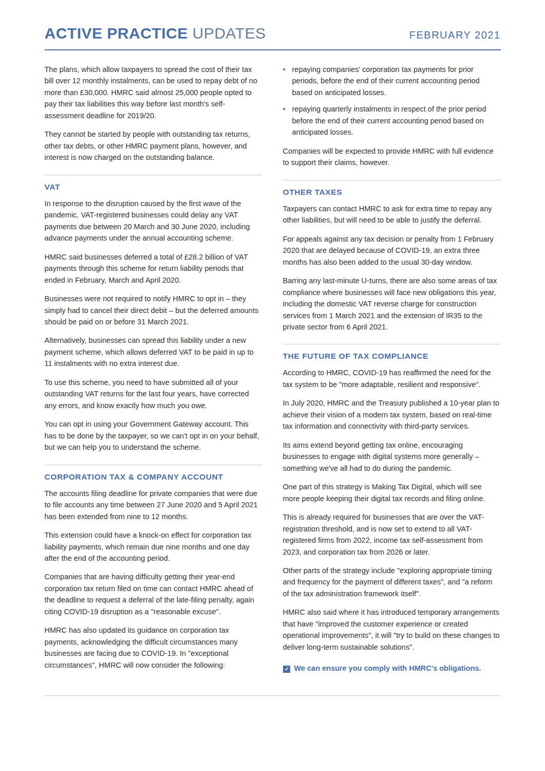Active Practice Updates
February 2021
The plans, which allow taxpayers to spread the cost of their tax bill over 12 monthly instalments, can be used to repay debt of no more than £30,000. HMRC said almost 25,000 people opted to pay their tax liabilities this way before last month's self-assessment deadline for 2019/20.
They cannot be started by people with outstanding tax returns, other tax debts, or other HMRC payment plans, however, and interest is now charged on the outstanding balance.
VAT
In response to the disruption caused by the first wave of the pandemic, VAT-registered businesses could delay any VAT payments due between 20 March and 30 June 2020, including advance payments under the annual accounting scheme.
HMRC said businesses deferred a total of £28.2 billion of VAT payments through this scheme for return liability periods that ended in February, March and April 2020.
Businesses were not required to notify HMRC to opt in – they simply had to cancel their direct debit – but the deferred amounts should be paid on or before 31 March 2021.
Alternatively, businesses can spread this liability under a new payment scheme, which allows deferred VAT to be paid in up to 11 instalments with no extra interest due.
To use this scheme, you need to have submitted all of your outstanding VAT returns for the last four years, have corrected any errors, and know exactly how much you owe.
You can opt in using your Government Gateway account. This has to be done by the taxpayer, so we can't opt in on your behalf, but we can help you to understand the scheme.
Corporation tax & company account
The accounts filing deadline for private companies that were due to file accounts any time between 27 June 2020 and 5 April 2021 has been extended from nine to 12 months.
This extension could have a knock-on effect for corporation tax liability payments, which remain due nine months and one day after the end of the accounting period.
Companies that are having difficulty getting their year-end corporation tax return filed on time can contact HMRC ahead of the deadline to request a deferral of the late-filing penalty, again citing COVID-19 disruption as a "reasonable excuse".
HMRC has also updated its guidance on corporation tax payments, acknowledging the difficult circumstances many businesses are facing due to COVID-19. In "exceptional circumstances", HMRC will now consider the following:
repaying companies' corporation tax payments for prior periods, before the end of their current accounting period based on anticipated losses.
repaying quarterly instalments in respect of the prior period before the end of their current accounting period based on anticipated losses.
Companies will be expected to provide HMRC with full evidence to support their claims, however.
Other taxes
Taxpayers can contact HMRC to ask for extra time to repay any other liabilities, but will need to be able to justify the deferral.
For appeals against any tax decision or penalty from 1 February 2020 that are delayed because of COVID-19, an extra three months has also been added to the usual 30-day window.
Barring any last-minute U-turns, there are also some areas of tax compliance where businesses will face new obligations this year, including the domestic VAT reverse charge for construction services from 1 March 2021 and the extension of IR35 to the private sector from 6 April 2021.
The future of tax compliance
According to HMRC, COVID-19 has reaffirmed the need for the tax system to be "more adaptable, resilient and responsive".
In July 2020, HMRC and the Treasury published a 10-year plan to achieve their vision of a modern tax system, based on real-time tax information and connectivity with third-party services.
Its aims extend beyond getting tax online, encouraging businesses to engage with digital systems more generally – something we've all had to do during the pandemic.
One part of this strategy is Making Tax Digital, which will see more people keeping their digital tax records and filing online.
This is already required for businesses that are over the VAT-registration threshold, and is now set to extend to all VAT-registered firms from 2022, income tax self-assessment from 2023, and corporation tax from 2026 or later.
Other parts of the strategy include "exploring appropriate timing and frequency for the payment of different taxes", and "a reform of the tax administration framework itself".
HMRC also said where it has introduced temporary arrangements that have "improved the customer experience or created operational improvements", it will "try to build on these changes to deliver long-term sustainable solutions".
✓ We can ensure you comply with HMRC's obligations.